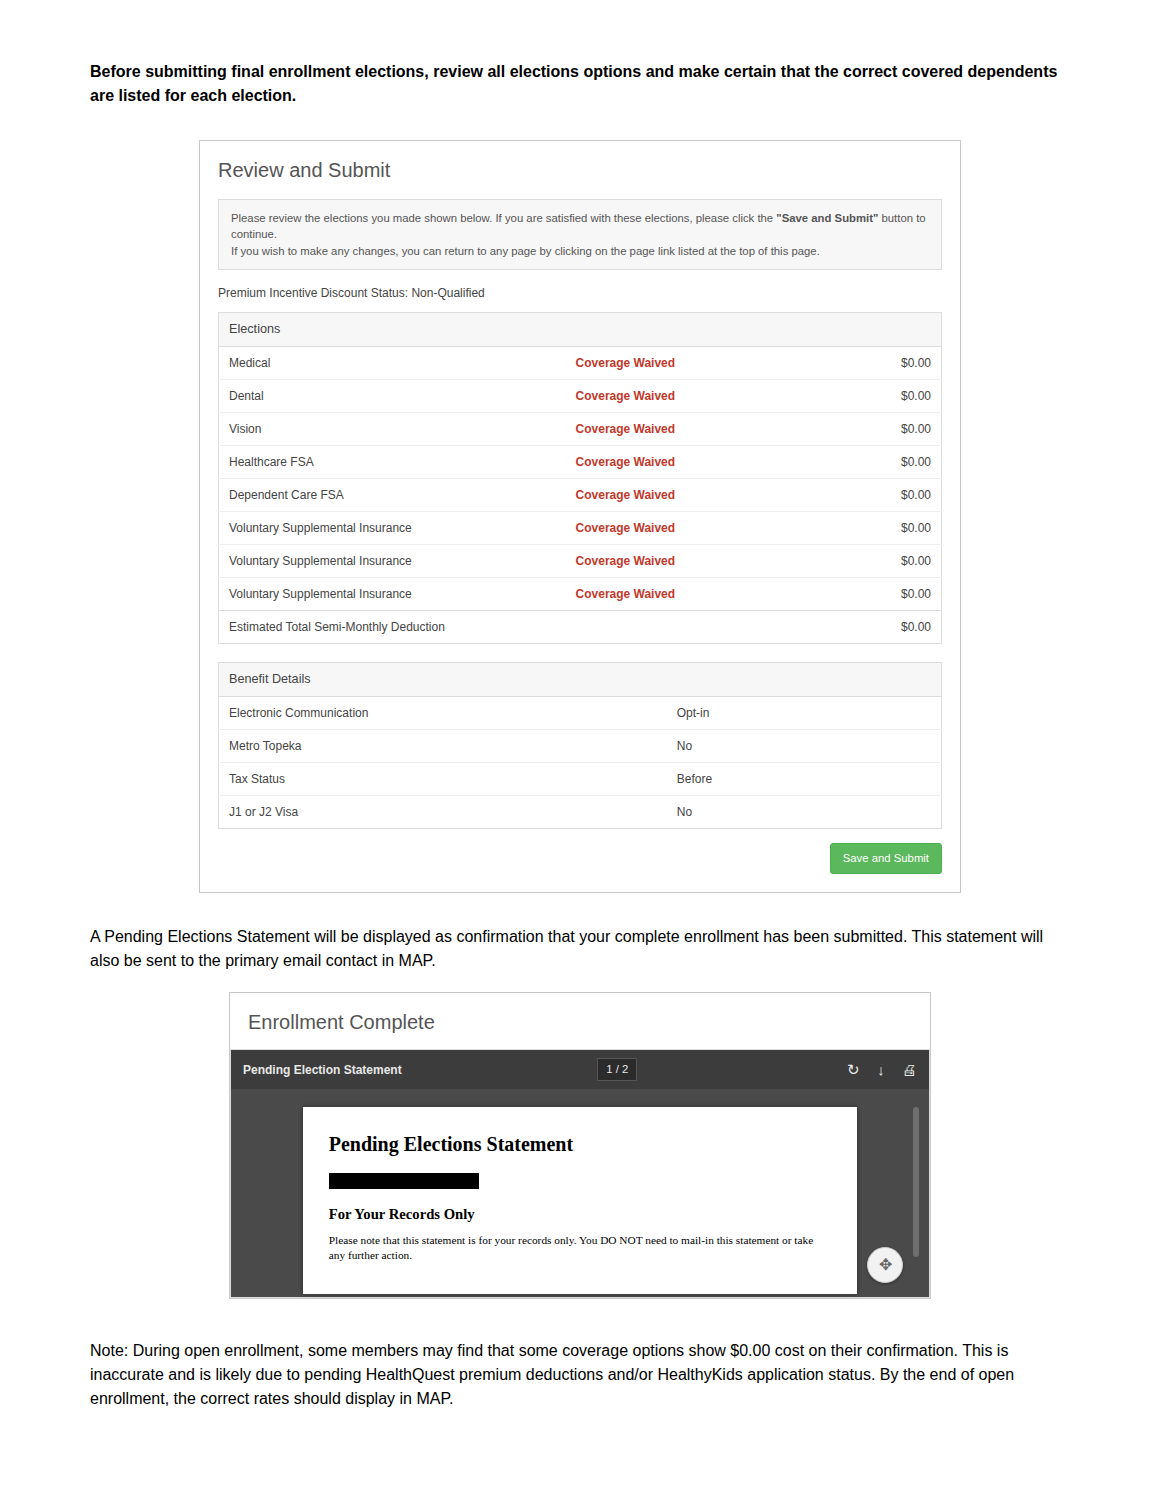Before submitting final enrollment elections, review all elections options and make certain that the correct covered dependents are listed for each election.
Review and Submit
Please review the elections you made shown below. If you are satisfied with these elections, please click the "Save and Submit" button to continue.
If you wish to make any changes, you can return to any page by clicking on the page link listed at the top of this page.
Premium Incentive Discount Status: Non-Qualified
| Elections |
| --- |
| Medical | Coverage Waived | $0.00 |
| Dental | Coverage Waived | $0.00 |
| Vision | Coverage Waived | $0.00 |
| Healthcare FSA | Coverage Waived | $0.00 |
| Dependent Care FSA | Coverage Waived | $0.00 |
| Voluntary Supplemental Insurance | Coverage Waived | $0.00 |
| Voluntary Supplemental Insurance | Coverage Waived | $0.00 |
| Voluntary Supplemental Insurance | Coverage Waived | $0.00 |
| Estimated Total Semi-Monthly Deduction | | $0.00 |
| Benefit Details |
| --- |
| Electronic Communication | Opt-in |
| Metro Topeka | No |
| Tax Status | Before |
| J1 or J2 Visa | No |
Save and Submit
A Pending Elections Statement will be displayed as confirmation that your complete enrollment has been submitted. This statement will also be sent to the primary email contact in MAP.
Enrollment Complete
Pending Election Statement 1 / 2 ↻ ↓ 🖨
Pending Elections Statement
For Your Records Only
Please note that this statement is for your records only. You DO NOT need to mail-in this statement or take any further action.
✥
Note: During open enrollment, some members may find that some coverage options show $0.00 cost on their confirmation. This is inaccurate and is likely due to pending HealthQuest premium deductions and/or HealthyKids application status. By the end of open enrollment, the correct rates should display in MAP.